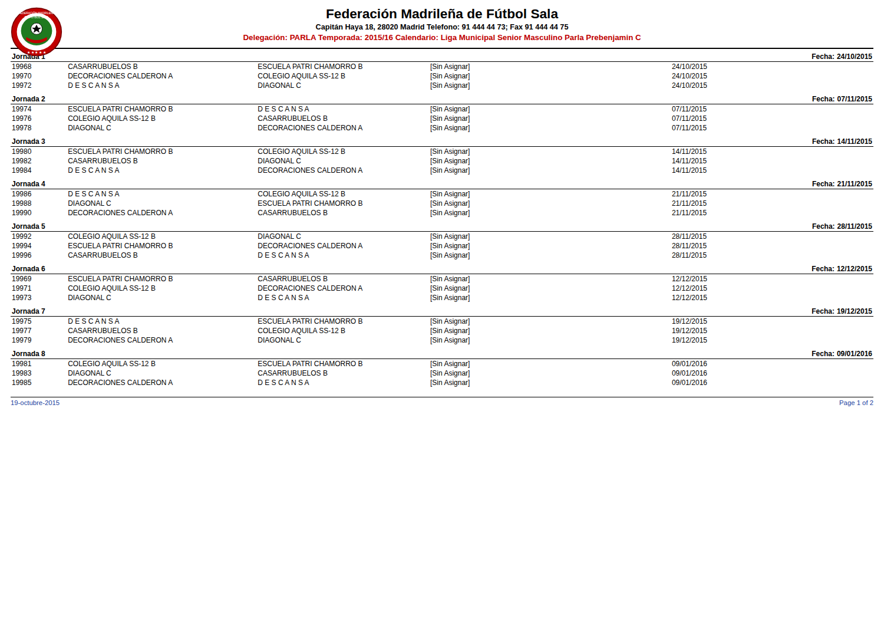★ ★ ★ ★ ★ FEDERACIÓN MADRILEÑA DE FÚTBOL SALA
Federación Madrileña de Fútbol Sala
Capitán Haya 18, 28020 Madrid Telefono: 91 444 44 73; Fax 91 444 44 75
Delegación: PARLA Temporada: 2015/16 Calendario: Liga Municipal Senior Masculino Parla Prebenjamin C
| Jornada 1 | Fecha: 24/10/2015 |
| 19968 | CASARRUBUELOS B | ESCUELA PATRI CHAMORRO B | [Sin Asignar] | 24/10/2015 | |
| 19970 | DECORACIONES CALDERON A | COLEGIO AQUILA SS-12 B | [Sin Asignar] | 24/10/2015 | |
| 19972 | D E S C A N S A | DIAGONAL C | [Sin Asignar] | 24/10/2015 | |
| Jornada 2 | Fecha: 07/11/2015 |
| 19974 | ESCUELA PATRI CHAMORRO B | D E S C A N S A | [Sin Asignar] | 07/11/2015 | |
| 19976 | COLEGIO AQUILA SS-12 B | CASARRUBUELOS B | [Sin Asignar] | 07/11/2015 | |
| 19978 | DIAGONAL C | DECORACIONES CALDERON A | [Sin Asignar] | 07/11/2015 | |
| Jornada 3 | Fecha: 14/11/2015 |
| 19980 | ESCUELA PATRI CHAMORRO B | COLEGIO AQUILA SS-12 B | [Sin Asignar] | 14/11/2015 | |
| 19982 | CASARRUBUELOS B | DIAGONAL C | [Sin Asignar] | 14/11/2015 | |
| 19984 | D E S C A N S A | DECORACIONES CALDERON A | [Sin Asignar] | 14/11/2015 | |
| Jornada 4 | Fecha: 21/11/2015 |
| 19986 | D E S C A N S A | COLEGIO AQUILA SS-12 B | [Sin Asignar] | 21/11/2015 | |
| 19988 | DIAGONAL C | ESCUELA PATRI CHAMORRO B | [Sin Asignar] | 21/11/2015 | |
| 19990 | DECORACIONES CALDERON A | CASARRUBUELOS B | [Sin Asignar] | 21/11/2015 | |
| Jornada 5 | Fecha: 28/11/2015 |
| 19992 | COLEGIO AQUILA SS-12 B | DIAGONAL C | [Sin Asignar] | 28/11/2015 | |
| 19994 | ESCUELA PATRI CHAMORRO B | DECORACIONES CALDERON A | [Sin Asignar] | 28/11/2015 | |
| 19996 | CASARRUBUELOS B | D E S C A N S A | [Sin Asignar] | 28/11/2015 | |
| Jornada 6 | Fecha: 12/12/2015 |
| 19969 | ESCUELA PATRI CHAMORRO B | CASARRUBUELOS B | [Sin Asignar] | 12/12/2015 | |
| 19971 | COLEGIO AQUILA SS-12 B | DECORACIONES CALDERON A | [Sin Asignar] | 12/12/2015 | |
| 19973 | DIAGONAL C | D E S C A N S A | [Sin Asignar] | 12/12/2015 | |
| Jornada 7 | Fecha: 19/12/2015 |
| 19975 | D E S C A N S A | ESCUELA PATRI CHAMORRO B | [Sin Asignar] | 19/12/2015 | |
| 19977 | CASARRUBUELOS B | COLEGIO AQUILA SS-12 B | [Sin Asignar] | 19/12/2015 | |
| 19979 | DECORACIONES CALDERON A | DIAGONAL C | [Sin Asignar] | 19/12/2015 | |
| Jornada 8 | Fecha: 09/01/2016 |
| 19981 | COLEGIO AQUILA SS-12 B | ESCUELA PATRI CHAMORRO B | [Sin Asignar] | 09/01/2016 | |
| 19983 | DIAGONAL C | CASARRUBUELOS B | [Sin Asignar] | 09/01/2016 | |
| 19985 | DECORACIONES CALDERON A | D E S C A N S A | [Sin Asignar] | 09/01/2016 | |
19-octubre-2015 Page 1 of 2